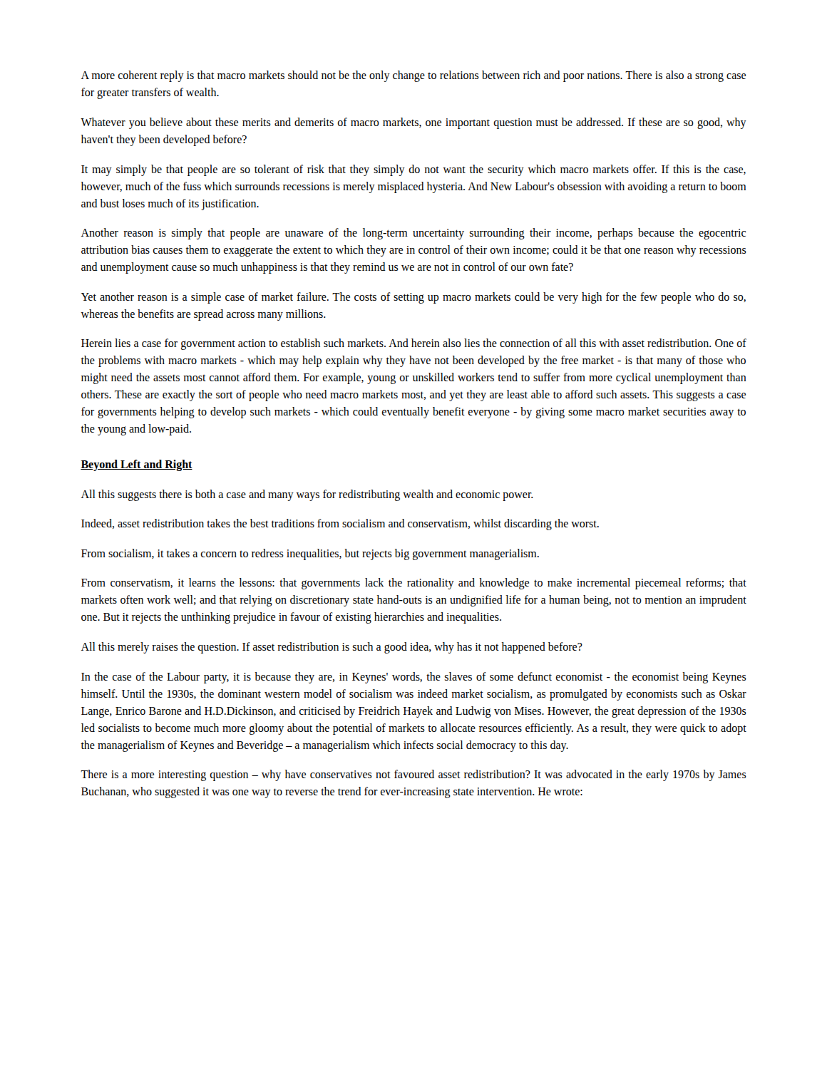A more coherent reply is that macro markets should not be the only change to relations between rich and poor nations. There is also a strong case for greater transfers of wealth.
Whatever you believe about these merits and demerits of macro markets, one important question must be addressed. If these are so good, why haven't they been developed before?
It may simply be that people are so tolerant of risk that they simply do not want the security which macro markets offer. If this is the case, however, much of the fuss which surrounds recessions is merely misplaced hysteria. And New Labour's obsession with avoiding a return to boom and bust loses much of its justification.
Another reason is simply that people are unaware of the long-term uncertainty surrounding their income, perhaps because the egocentric attribution bias causes them to exaggerate the extent to which they are in control of their own income; could it be that one reason why recessions and unemployment cause so much unhappiness is that they remind us we are not in control of our own fate?
Yet another reason is a simple case of market failure. The costs of setting up macro markets could be very high for the few people who do so, whereas the benefits are spread across many millions.
Herein lies a case for government action to establish such markets. And herein also lies the connection of all this with asset redistribution. One of the problems with macro markets - which may help explain why they have not been developed by the free market - is that many of those who might need the assets most cannot afford them. For example, young or unskilled workers tend to suffer from more cyclical unemployment than others. These are exactly the sort of people who need macro markets most, and yet they are least able to afford such assets. This suggests a case for governments helping to develop such markets - which could eventually benefit everyone - by giving some macro market securities away to the young and low-paid.
Beyond Left and Right
All this suggests there is both a case and many ways for redistributing wealth and economic power.
Indeed, asset redistribution takes the best traditions from socialism and conservatism, whilst discarding the worst.
From socialism, it takes a concern to redress inequalities, but rejects big government managerialism.
From conservatism, it learns the lessons: that governments lack the rationality and knowledge to make incremental piecemeal reforms; that markets often work well; and that relying on discretionary state hand-outs is an undignified life for a human being, not to mention an imprudent one. But it rejects the unthinking prejudice in favour of existing hierarchies and inequalities.
All this merely raises the question. If asset redistribution is such a good idea, why has it not happened before?
In the case of the Labour party, it is because they are, in Keynes' words, the slaves of some defunct economist - the economist being Keynes himself. Until the 1930s, the dominant western model of socialism was indeed market socialism, as promulgated by economists such as Oskar Lange, Enrico Barone and H.D.Dickinson, and criticised by Freidrich Hayek and Ludwig von Mises. However, the great depression of the 1930s led socialists to become much more gloomy about the potential of markets to allocate resources efficiently. As a result, they were quick to adopt the managerialism of Keynes and Beveridge – a managerialism which infects social democracy to this day.
There is a more interesting question – why have conservatives not favoured asset redistribution? It was advocated in the early 1970s by James Buchanan, who suggested it was one way to reverse the trend for ever-increasing state intervention. He wrote: